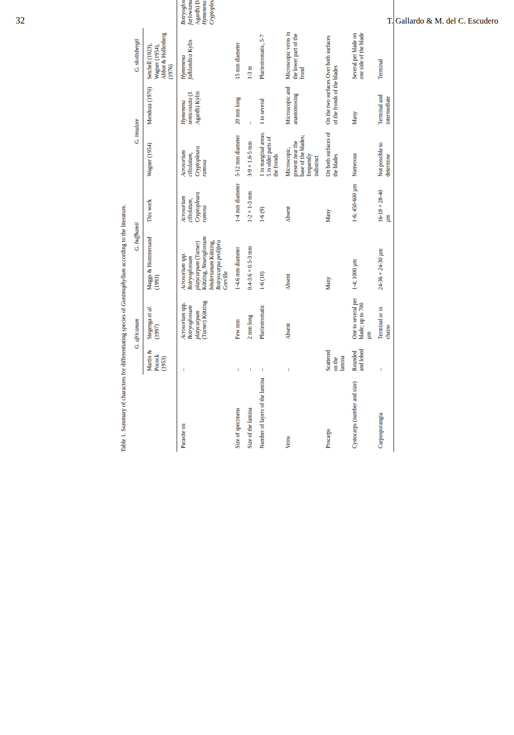32 T. Gallardo & M. del C. Escudero
Table 1. Summary of characters for differentiating species of Gonimophyllum according to the literature.
| | G. africanum | G. buffhamii | G. insulare | G. skottsbergii |
| --- | --- | --- | --- | --- |
| | Martin & Pocock (1953) | Stegenga et al. (1997) | Maggs & Hommersand (1993) | This work | Wagner (1954) | Mendoza (1970) | Setchell (1923), Wagner (1954), Abbot & Hollenberg (1976) |
| Parasite on | – | Acrosorium spp. Botryoglossum platycarpum (Turner) Kützing | Acrosorium spp. Botryoglossum platycarpum (Turner) Kützing, Neuroglossum binderianum Kützing, Botryocarpa prolifera Greville | Acrosorium ciliolatum , Cryptopleura ramosa | Acrosorium ciliolatum , Cryptopleura ramosa | Hymenena semicostata (J. Agardh) Kylin | Hymenena falklandica Kylin | Botryoglossum farlowianum (J. Agardh) De Toni, Hymenena spp., Cryptopleura spp. |
| Size of specimens | – | Few mm | 1-4.6 mm diameter | 1-4 mm diameter | 5-12 mm diameter | 20 mm long | 15 mm diameter | |
| Size of the lamina | – | 2 mm long | 0.4-3.6 × 0.5-3 mm | 1-2 × 1-3 mm | 3-9 × 1.6-5 mm | – | 1-3 m | |
| Number of layers of the lamina | – | Pluriestromatic | 1-6 (10) | 1-6 (9) | 1 in marginal areas; 5 in older parts of the fronds | 1 to several | Pluriestromatic, 5-7 | |
| Veins | – | Absent | Absent | Absent | Microscopic, present near the base of the blades; frequently indistinct | Microscopic and anastomosing | Microscopic veins in the lower part of the frond | |
| Procarps | Scattered on the lamina | | Many | Many | On both surfaces of the blades | On the two surfaces Over both surfaces of the fronds of the blades | |
| Cystocarps (number and size) | Rounded and lobed | One to several per blade; up to 700 µm | 1-4; 1000 µm | 1-6; 450-600 µm | Numerous | Many | Several per blade on one side of the blade | |
| Carposporangia | – | Terminal or in chains | 24-36 × 24-30 µm | 16-18 × 28-40 µm | Not possible to determine | Terminal and intermediate | Terminal | |